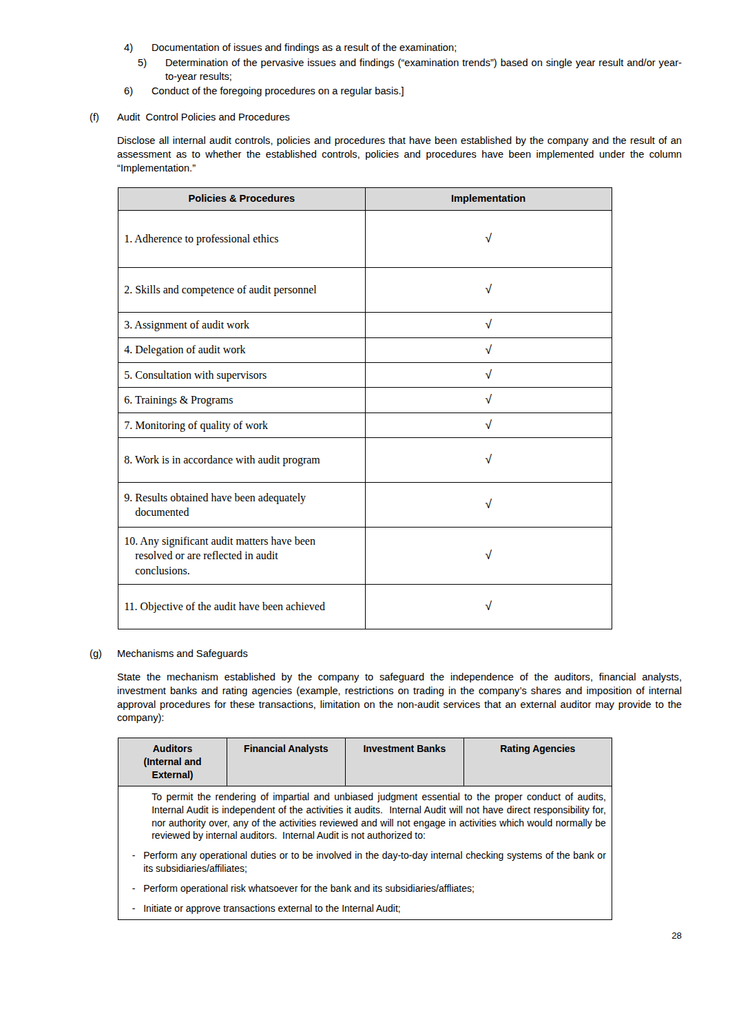4)
Documentation of issues and findings as a result of the examination;
5)
Determination of the pervasive issues and findings (“examination trends”) based on single year result and/or year-to-year results;
6)
Conduct of the foregoing procedures on a regular basis.]
(f)
Audit Control Policies and Procedures
Disclose all internal audit controls, policies and procedures that have been established by the company and the result of an assessment as to whether the established controls, policies and procedures have been implemented under the column “Implementation.”
| Policies & Procedures | Implementation |
| --- | --- |
| 1. Adherence to professional ethics | √ |
| 2. Skills and competence of audit personnel | √ |
| 3. Assignment of audit work | √ |
| 4. Delegation of audit work | √ |
| 5. Consultation with supervisors | √ |
| 6. Trainings & Programs | √ |
| 7. Monitoring of quality of work | √ |
| 8. Work is in accordance with audit program | √ |
| 9. Results obtained have been adequately documented | √ |
| 10. Any significant audit matters have been resolved or are reflected in audit conclusions. | √ |
| 11. Objective of the audit have been achieved | √ |
(g)
Mechanisms and Safeguards
State the mechanism established by the company to safeguard the independence of the auditors, financial analysts, investment banks and rating agencies (example, restrictions on trading in the company’s shares and imposition of internal approval procedures for these transactions, limitation on the non-audit services that an external auditor may provide to the company):
| Auditors (Internal and External) | Financial Analysts | Investment Banks | Rating Agencies |
| --- | --- | --- | --- |
| To permit the rendering of impartial and unbiased judgment essential to the proper conduct of audits, Internal Audit is independent of the activities it audits. Internal Audit will not have direct responsibility for, nor authority over, any of the activities reviewed and will not engage in activities which would normally be reviewed by internal auditors. Internal Audit is not authorized to: - Perform any operational duties or to be involved in the day-to-day internal checking systems of the bank or its subsidiaries/affiliates; - Perform operational risk whatsoever for the bank and its subsidiaries/affliates; - Initiate or approve transactions external to the Internal Audit; |
28